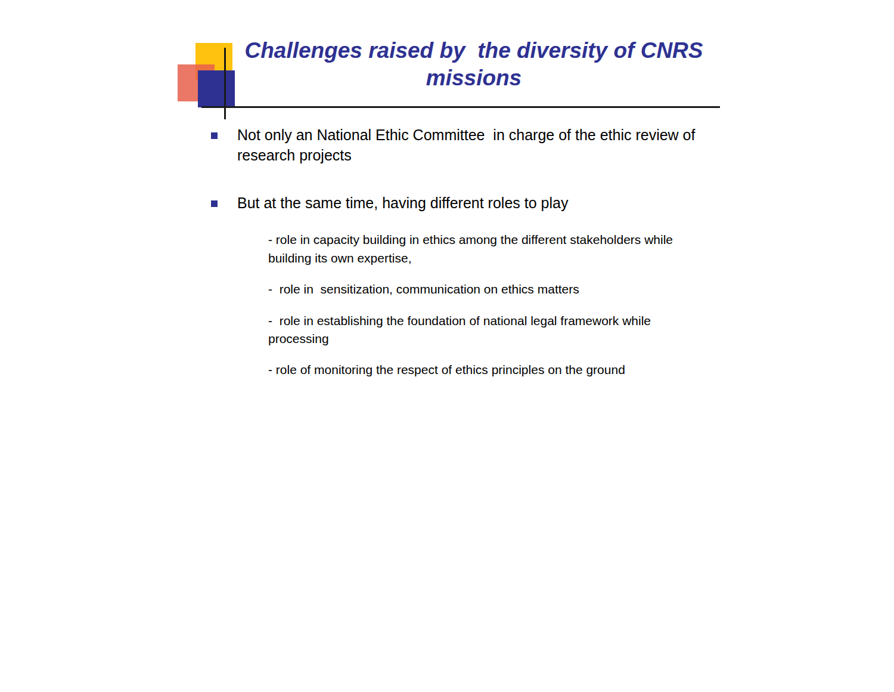Challenges raised by the diversity of CNRS missions
Not only an National Ethic Committee in charge of the ethic review of research projects
But at the same time, having different roles to play
- role in capacity building in ethics among the different stakeholders while building its own expertise,
- role in sensitization, communication on ethics matters
- role in establishing the foundation of national legal framework while processing
- role of monitoring the respect of ethics principles on the ground